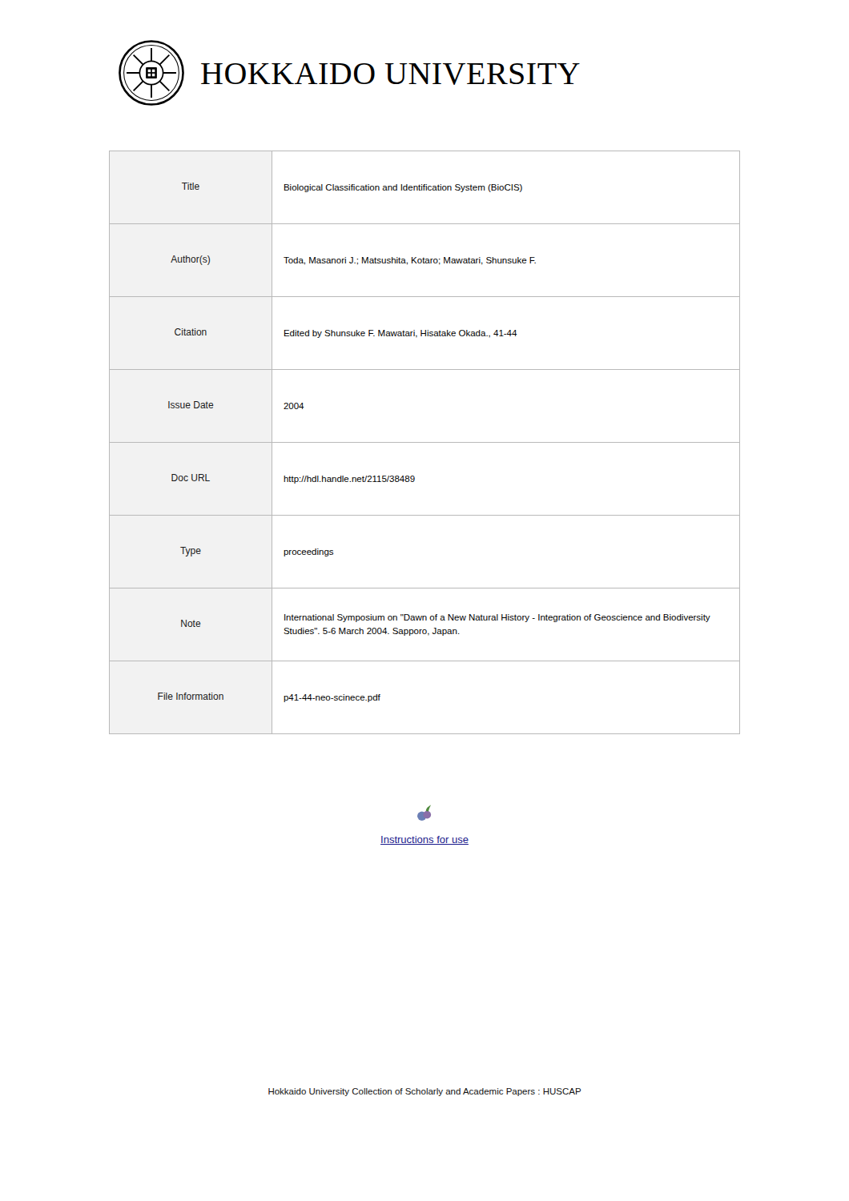Hokkaido University crest
HOKKAIDO UNIVERSITY
| Title | Biological Classification and Identification System (BioCIS) |
| Author(s) | Toda, Masanori J.; Matsushita, Kotaro; Mawatari, Shunsuke F. |
| Citation | Edited by Shunsuke F. Mawatari, Hisatake Okada., 41-44 |
| Issue Date | 2004 |
| Doc URL | http://hdl.handle.net/2115/38489 |
| Type | proceedings |
| Note | International Symposium on "Dawn of a New Natural History - Integration of Geoscience and Biodiversity Studies". 5-6 March 2004. Sapporo, Japan. |
| File Information | p41-44-neo-scinece.pdf |
Instructions for use
Hokkaido University Collection of Scholarly and Academic Papers : HUSCAP